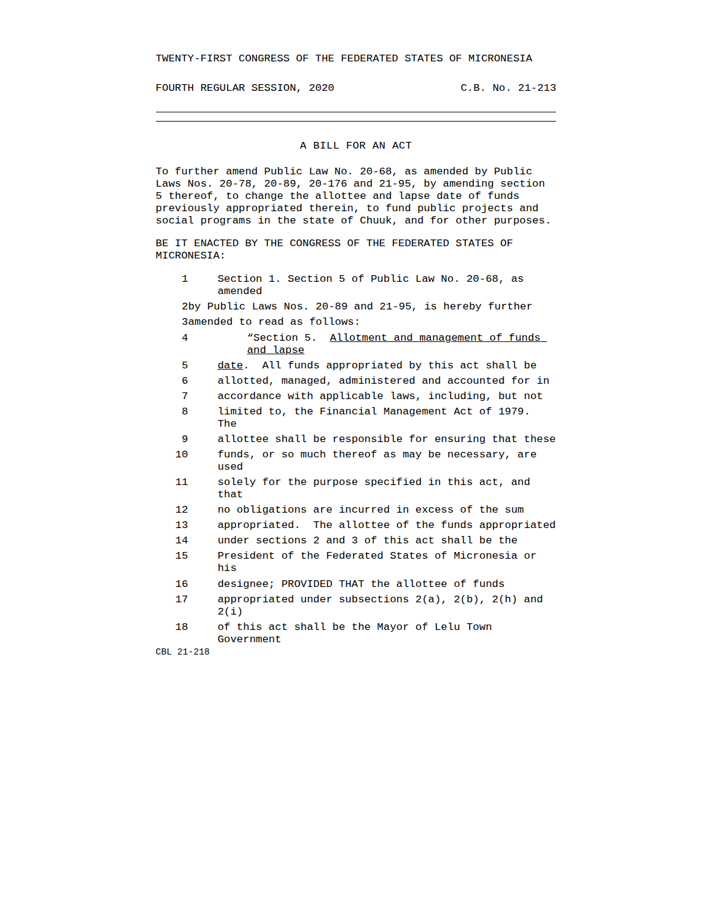TWENTY-FIRST CONGRESS OF THE FEDERATED STATES OF MICRONESIA
FOURTH REGULAR SESSION, 2020 C.B. No. 21-213
A BILL FOR AN ACT
To further amend Public Law No. 20-68, as amended by Public Laws Nos. 20-78, 20-89, 20-176 and 21-95, by amending section 5 thereof, to change the allottee and lapse date of funds previously appropriated therein, to fund public projects and social programs in the state of Chuuk, and for other purposes.
BE IT ENACTED BY THE CONGRESS OF THE FEDERATED STATES OF MICRONESIA:
| 1 | Section 1. Section 5 of Public Law No. 20-68, as amended |
| 2 | by Public Laws Nos. 20-89 and 21-95, is hereby further |
| 3 | amended to read as follows: |
| 4 | “Section 5. Allotment and management of funds and lapse |
| 5 | date . All funds appropriated by this act shall be |
| 6 | allotted, managed, administered and accounted for in |
| 7 | accordance with applicable laws, including, but not |
| 8 | limited to, the Financial Management Act of 1979. The |
| 9 | allottee shall be responsible for ensuring that these |
| 10 | funds, or so much thereof as may be necessary, are used |
| 11 | solely for the purpose specified in this act, and that |
| 12 | no obligations are incurred in excess of the sum |
| 13 | appropriated. The allottee of the funds appropriated |
| 14 | under sections 2 and 3 of this act shall be the |
| 15 | President of the Federated States of Micronesia or his |
| 16 | designee; PROVIDED THAT the allottee of funds |
| 17 | appropriated under subsections 2(a), 2(b), 2(h) and 2(i) |
| 18 | of this act shall be the Mayor of Lelu Town Government |
CBL 21-218